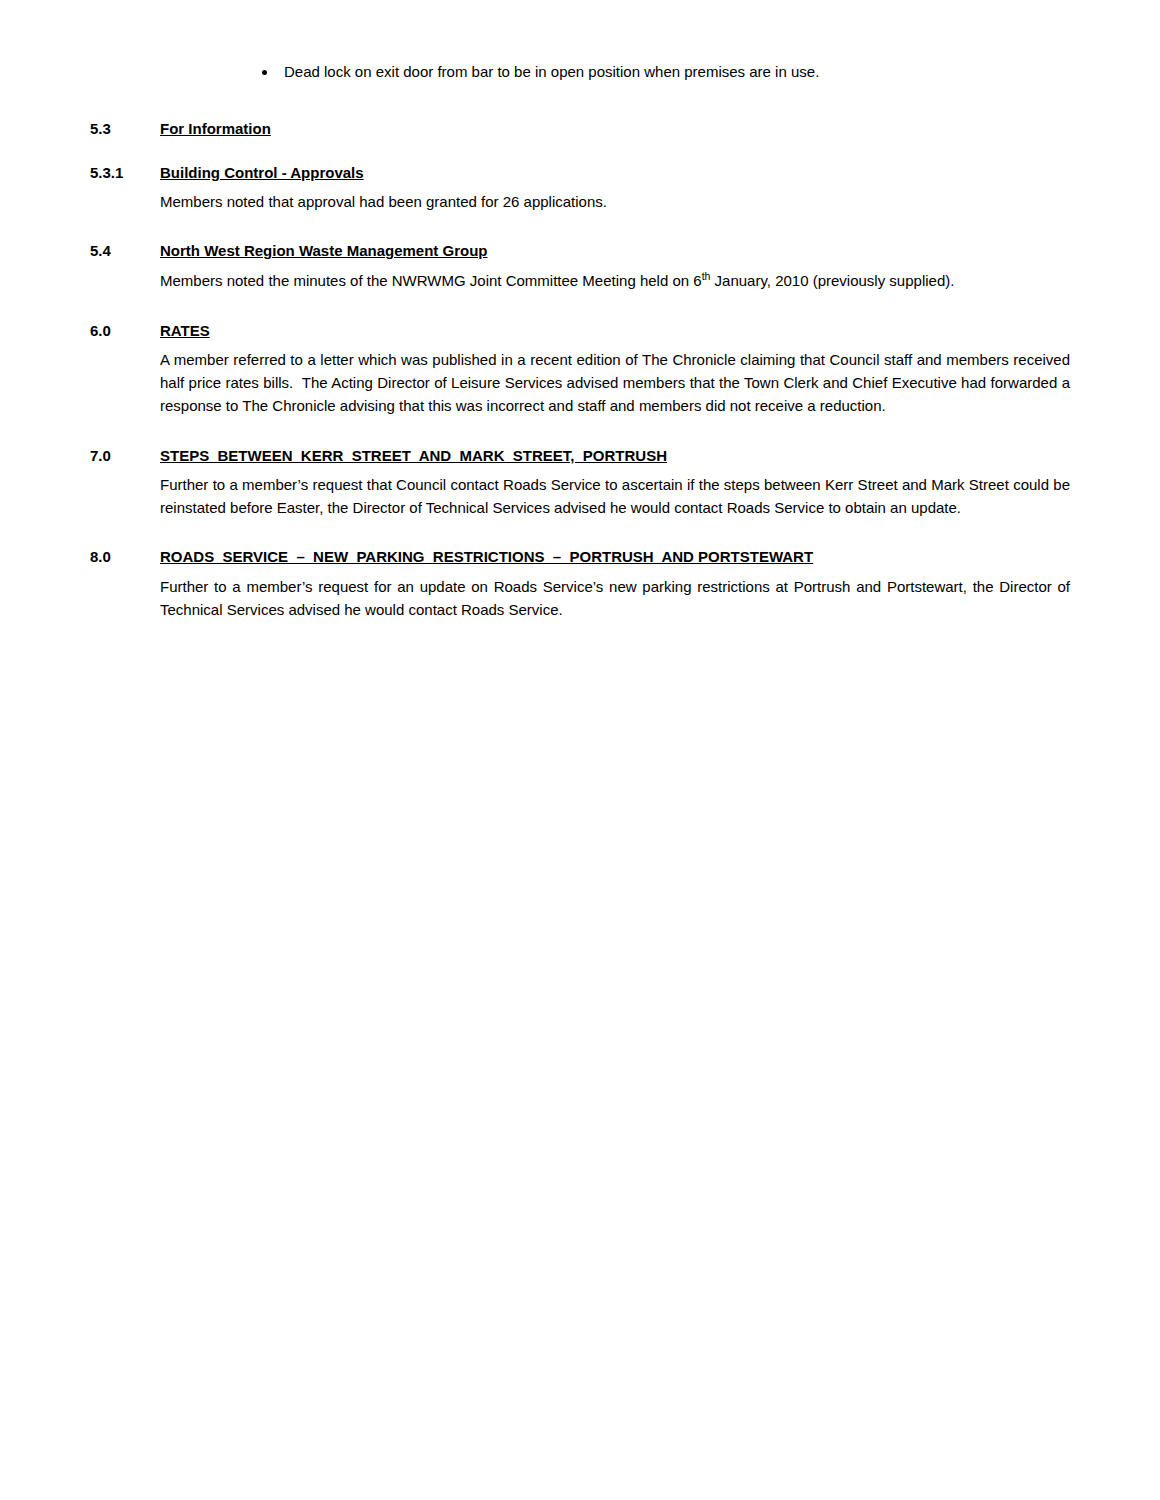Dead lock on exit door from bar to be in open position when premises are in use.
5.3 For Information
5.3.1 Building Control - Approvals
Members noted that approval had been granted for 26 applications.
5.4 North West Region Waste Management Group
Members noted the minutes of the NWRWMG Joint Committee Meeting held on 6th January, 2010 (previously supplied).
6.0 RATES
A member referred to a letter which was published in a recent edition of The Chronicle claiming that Council staff and members received half price rates bills. The Acting Director of Leisure Services advised members that the Town Clerk and Chief Executive had forwarded a response to The Chronicle advising that this was incorrect and staff and members did not receive a reduction.
7.0 STEPS BETWEEN KERR STREET AND MARK STREET, PORTRUSH
Further to a member’s request that Council contact Roads Service to ascertain if the steps between Kerr Street and Mark Street could be reinstated before Easter, the Director of Technical Services advised he would contact Roads Service to obtain an update.
8.0 ROADS SERVICE – NEW PARKING RESTRICTIONS – PORTRUSH AND PORTSTEWART
Further to a member’s request for an update on Roads Service’s new parking restrictions at Portrush and Portstewart, the Director of Technical Services advised he would contact Roads Service.